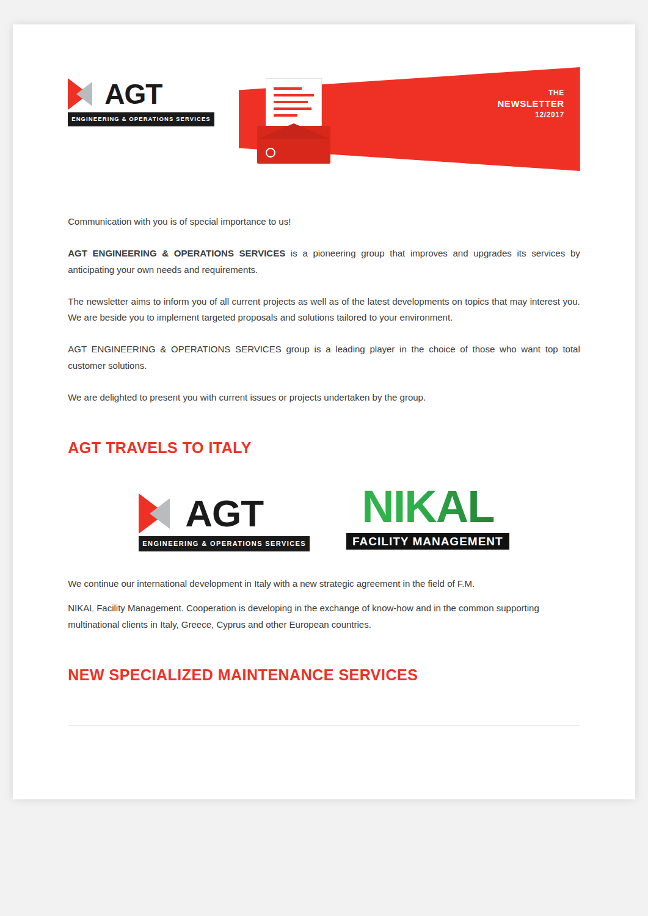AGT
ENGINEERING & OPERATIONS SERVICES
THE
NEWSLETTER
12/2017
Communication with you is of special importance to us!
AGT ENGINEERING & OPERATIONS SERVICES is a pioneering group that improves and upgrades its services by anticipating your own needs and requirements.
The newsletter aims to inform you of all current projects as well as of the latest developments on topics that may interest you. We are beside you to implement targeted proposals and solutions tailored to your environment.
AGT ENGINEERING & OPERATIONS SERVICES group is a leading player in the choice of those who want top total customer solutions.
We are delighted to present you with current issues or projects undertaken by the group.
AGT TRAVELS TO ITALY
AGT
ENGINEERING & OPERATIONS SERVICES
NIKAL
FACILITY MANAGEMENT
We continue our international development in Italy with a new strategic agreement in the field of F.M.
NIKAL Facility Management. Cooperation is developing in the exchange of know-how and in the common supporting multinational clients in Italy, Greece, Cyprus and other European countries.
NEW SPECIALIZED MAINTENANCE SERVICES